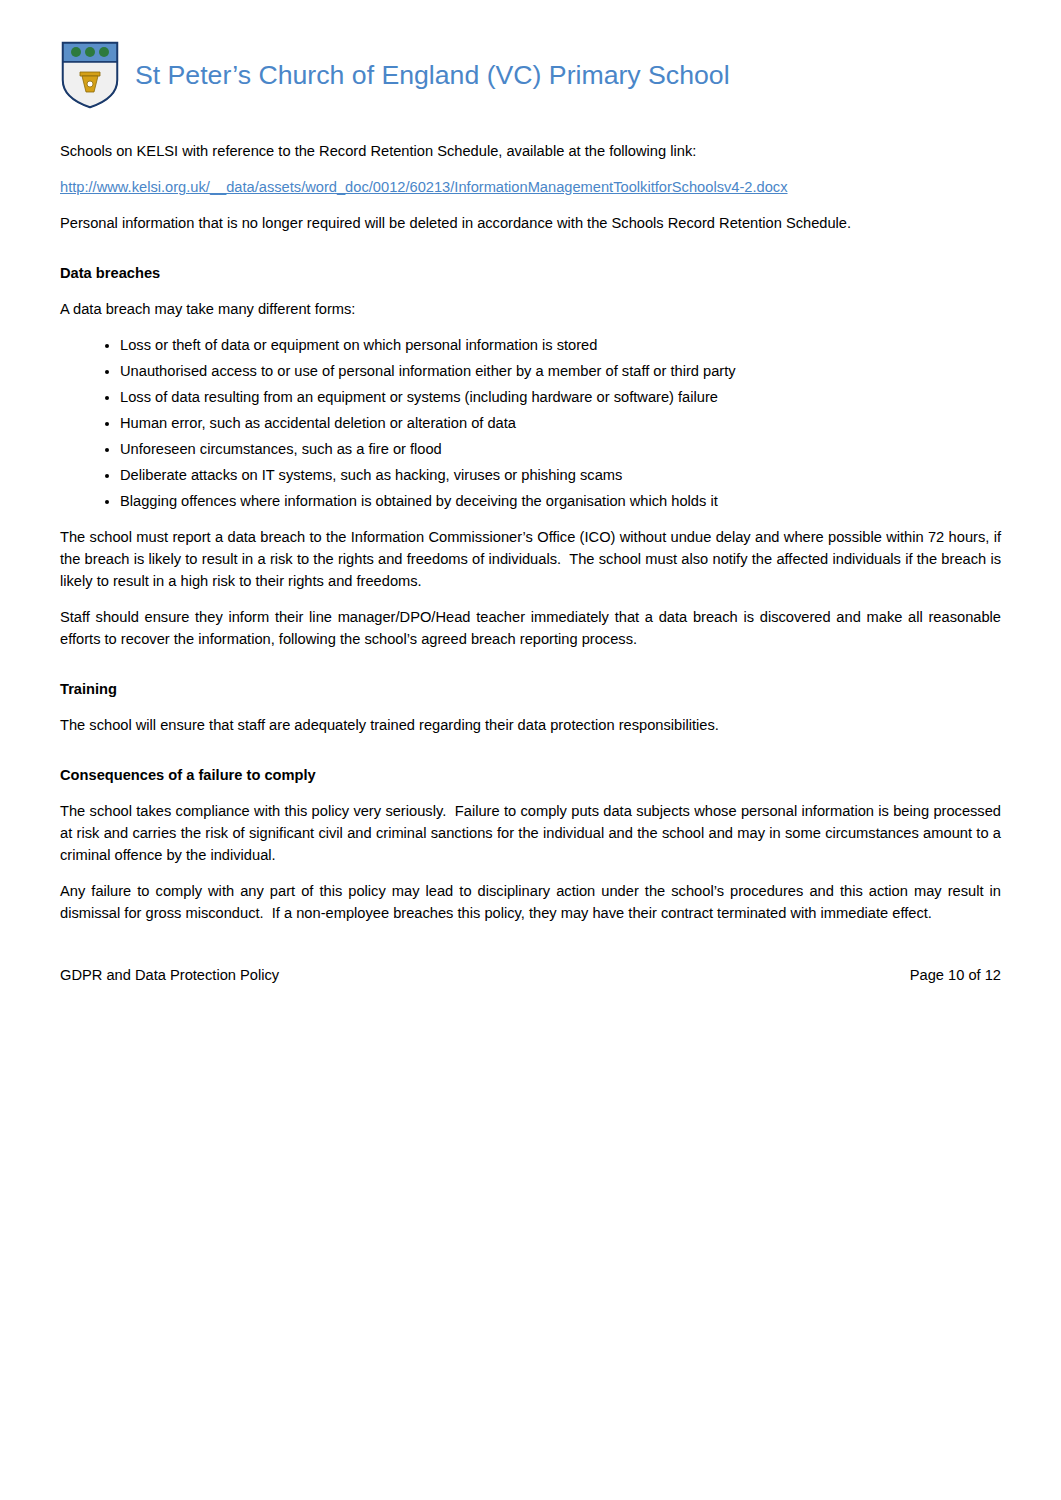St Peter’s Church of England (VC) Primary School
Schools on KELSI with reference to the Record Retention Schedule, available at the following link:
http://www.kelsi.org.uk/__data/assets/word_doc/0012/60213/InformationManagementToolkitforSchoolsv4-2.docx
Personal information that is no longer required will be deleted in accordance with the Schools Record Retention Schedule.
Data breaches
A data breach may take many different forms:
Loss or theft of data or equipment on which personal information is stored
Unauthorised access to or use of personal information either by a member of staff or third party
Loss of data resulting from an equipment or systems (including hardware or software) failure
Human error, such as accidental deletion or alteration of data
Unforeseen circumstances, such as a fire or flood
Deliberate attacks on IT systems, such as hacking, viruses or phishing scams
Blagging offences where information is obtained by deceiving the organisation which holds it
The school must report a data breach to the Information Commissioner’s Office (ICO) without undue delay and where possible within 72 hours, if the breach is likely to result in a risk to the rights and freedoms of individuals. The school must also notify the affected individuals if the breach is likely to result in a high risk to their rights and freedoms.
Staff should ensure they inform their line manager/DPO/Head teacher immediately that a data breach is discovered and make all reasonable efforts to recover the information, following the school’s agreed breach reporting process.
Training
The school will ensure that staff are adequately trained regarding their data protection responsibilities.
Consequences of a failure to comply
The school takes compliance with this policy very seriously. Failure to comply puts data subjects whose personal information is being processed at risk and carries the risk of significant civil and criminal sanctions for the individual and the school and may in some circumstances amount to a criminal offence by the individual.
Any failure to comply with any part of this policy may lead to disciplinary action under the school’s procedures and this action may result in dismissal for gross misconduct. If a non-employee breaches this policy, they may have their contract terminated with immediate effect.
GDPR and Data Protection Policy Page 10 of 12